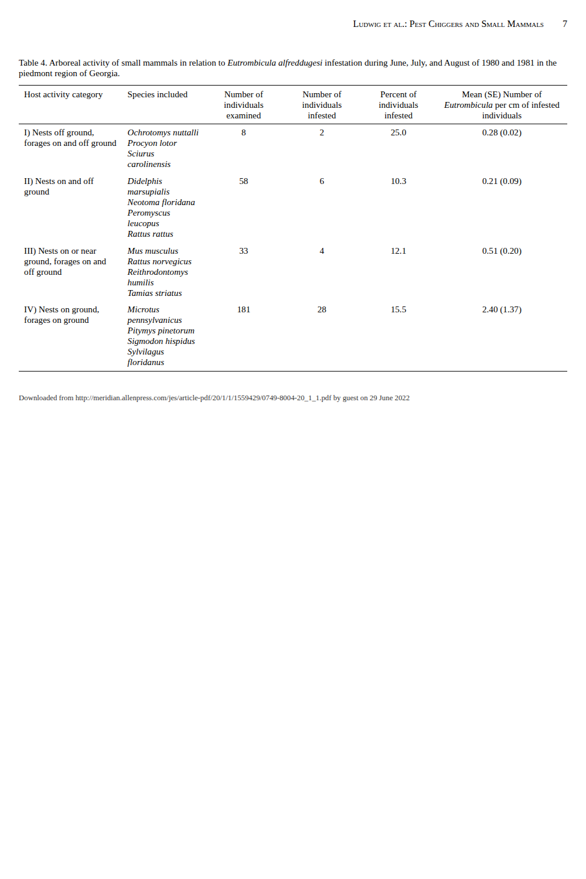7 Ludwig et al.: Pest Chiggers and Small Mammals
Table 4. Arboreal activity of small mammals in relation to Eutrombicula alfreddugesi infestation during June, July, and August of 1980 and 1981 in the piedmont region of Georgia.
| Host activity category | Species included | Number of individuals examined | Number of individuals infested | Percent of individuals infested | Mean (SE) Number of Eutrombicula per cm of infested individuals |
| --- | --- | --- | --- | --- | --- |
| I) Nests off ground, forages on and off ground | Ochrotomys nuttalli Procyon lotor Sciurus carolinensis | 8 | 2 | 25.0 | 0.28 (0.02) |
| II) Nests on and off ground | Didelphis marsupialis Neotoma floridana Peromyscus leucopus Rattus rattus | 58 | 6 | 10.3 | 0.21 (0.09) |
| III) Nests on or near ground, forages on and off ground | Mus musculus Rattus norvegicus Reithrodontomys humilis Tamias striatus | 33 | 4 | 12.1 | 0.51 (0.20) |
| IV) Nests on ground, forages on ground | Microtus pennsylvanicus Pitymys pinetorum Sigmodon hispidus Sylvilagus floridanus | 181 | 28 | 15.5 | 2.40 (1.37) |
Downloaded from http://meridian.allenpress.com/jes/article-pdf/20/1/1/1559429/0749-8004-20_1_1.pdf by guest on 29 June 2022